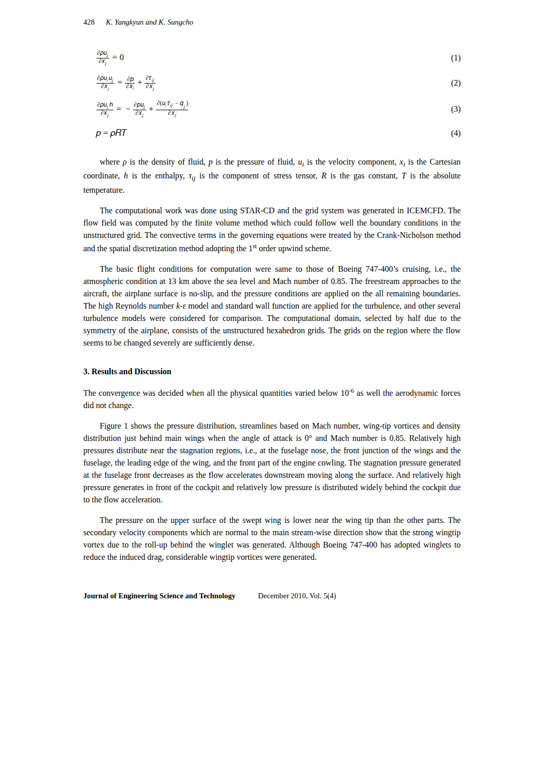428 K. Yangkyun and K. Sungcho
∂ρuj ∂xj = 0
(1)
∂ρuiuj ∂xj = ∂p ∂xi + ∂τij ∂xj
(2)
∂ρujh ∂xj = − ∂puj ∂xj + ∂(uiτij−qj) ∂xj
(3)
p = ρ R T
(4)
where ρ is the density of fluid, p is the pressure of fluid, ui is the velocity component, xi is the Cartesian coordinate, h is the enthalpy, τij is the component of stress tensor, R is the gas constant, T is the absolute temperature.
The computational work was done using STAR-CD and the grid system was generated in ICEMCFD. The flow field was computed by the finite volume method which could follow well the boundary conditions in the unstructured grid. The convective terms in the governing equations were treated by the Crank-Nicholson method and the spatial discretization method adopting the 1st order upwind scheme.
The basic flight conditions for computation were same to those of Boeing 747-400’s cruising, i.e., the atmospheric condition at 13 km above the sea level and Mach number of 0.85. The freestream approaches to the aircraft, the airplane surface is no-slip, and the pressure conditions are applied on the all remaining boundaries. The high Reynolds number k-ε model and standard wall function are applied for the turbulence, and other several turbulence models were considered for comparison. The computational domain, selected by half due to the symmetry of the airplane, consists of the unstructured hexahedron grids. The grids on the region where the flow seems to be changed severely are sufficiently dense.
3. Results and Discussion
The convergence was decided when all the physical quantities varied below 10-6 as well the aerodynamic forces did not change.
Figure 1 shows the pressure distribution, streamlines based on Mach number, wing-tip vortices and density distribution just behind main wings when the angle of attack is 0° and Mach number is 0.85. Relatively high pressures distribute near the stagnation regions, i.e., at the fuselage nose, the front junction of the wings and the fuselage, the leading edge of the wing, and the front part of the engine cowling. The stagnation pressure generated at the fuselage front decreases as the flow accelerates downstream moving along the surface. And relatively high pressure generates in front of the cockpit and relatively low pressure is distributed widely behind the cockpit due to the flow acceleration.
The pressure on the upper surface of the swept wing is lower near the wing tip than the other parts. The secondary velocity components which are normal to the main stream-wise direction show that the strong wingtip vortex due to the roll-up behind the winglet was generated. Although Boeing 747-400 has adopted winglets to reduce the induced drag, considerable wingtip vortices were generated.
Journal of Engineering Science and Technology December 2010, Vol. 5(4)